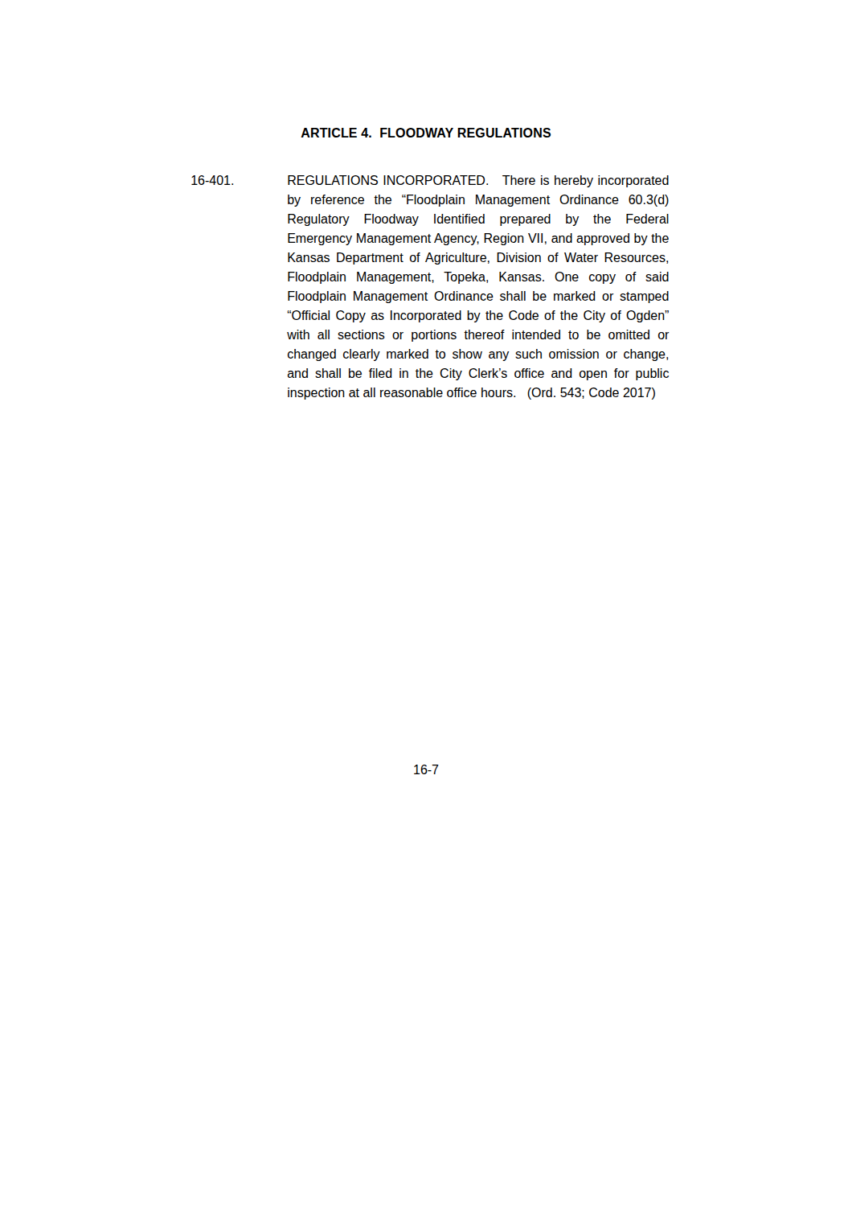ARTICLE 4. FLOODWAY REGULATIONS
16-401.
REGULATIONS INCORPORATED. There is hereby incorporated by reference the “Floodplain Management Ordinance 60.3(d) Regulatory Floodway Identified prepared by the Federal Emergency Management Agency, Region VII, and approved by the Kansas Department of Agriculture, Division of Water Resources, Floodplain Management, Topeka, Kansas. One copy of said Floodplain Management Ordinance shall be marked or stamped “Official Copy as Incorporated by the Code of the City of Ogden” with all sections or portions thereof intended to be omitted or changed clearly marked to show any such omission or change, and shall be filed in the City Clerk’s office and open for public inspection at all reasonable office hours. (Ord. 543; Code 2017)
16-7